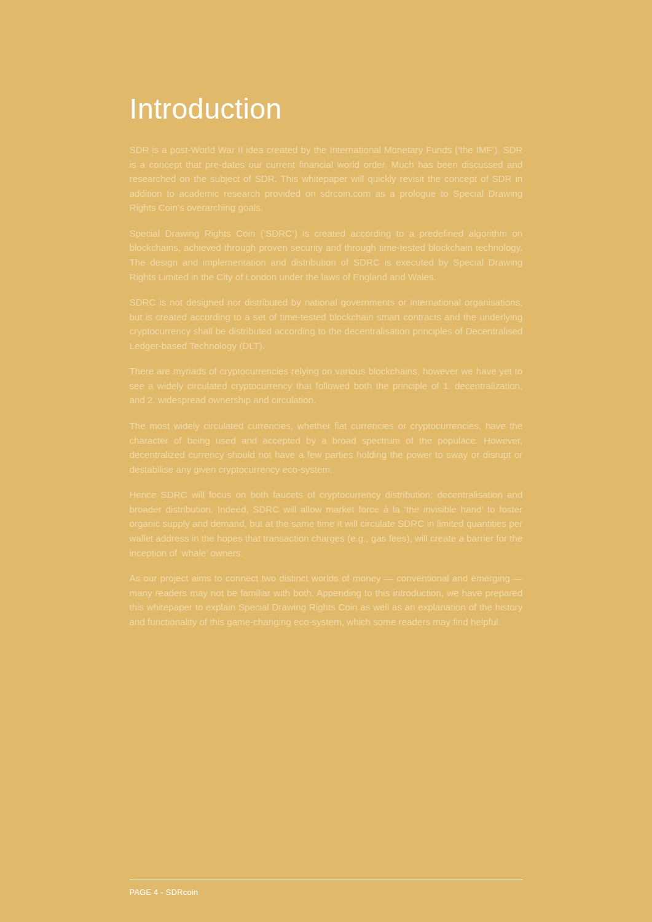Introduction
SDR is a post-World War II idea created by the International Monetary Funds (‘the IMF’). SDR is a concept that pre-dates our current financial world order. Much has been discussed and researched on the subject of SDR. This whitepaper will quickly revisit the concept of SDR in addition to academic research provided on sdrcoin.com as a prologue to Special Drawing Rights Coin’s overarching goals.
Special Drawing Rights Coin (‘SDRC’) is created according to a predefined algorithm on blockchains, achieved through proven security and through time-tested blockchain technology. The design and implementation and distribution of SDRC is executed by Special Drawing Rights Limited in the City of London under the laws of England and Wales.
SDRC is not designed nor distributed by national governments or international organisations, but is created according to a set of time-tested blockchain smart contracts and the underlying cryptocurrency shall be distributed according to the decentralisation principles of Decentralised Ledger-based Technology (DLT).
There are myriads of cryptocurrencies relying on various blockchains, however we have yet to see a widely circulated cryptocurrency that followed both the principle of 1. decentralization, and 2. widespread ownership and circulation.
The most widely circulated currencies, whether fiat currencies or cryptocurrencies, have the character of being used and accepted by a broad spectrum of the populace. However, decentralized currency should not have a few parties holding the power to sway or disrupt or destabilise any given cryptocurrency eco-system.
Hence SDRC will focus on both faucets of cryptocurrency distribution: decentralisation and broader distribution. Indeed, SDRC will allow market force à la ‘the invisible hand’ to foster organic supply and demand, but at the same time it will circulate SDRC in limited quantities per wallet address in the hopes that transaction charges (e.g., gas fees), will create a barrier for the inception of ‘whale’ owners.
As our project aims to connect two distinct worlds of money — conventional and emerging — many readers may not be familiar with both. Appending to this introduction, we have prepared this whitepaper to explain Special Drawing Rights Coin as well as an explanation of the history and functionality of this game-changing eco-system, which some readers may find helpful.
PAGE 4 - SDRcoin